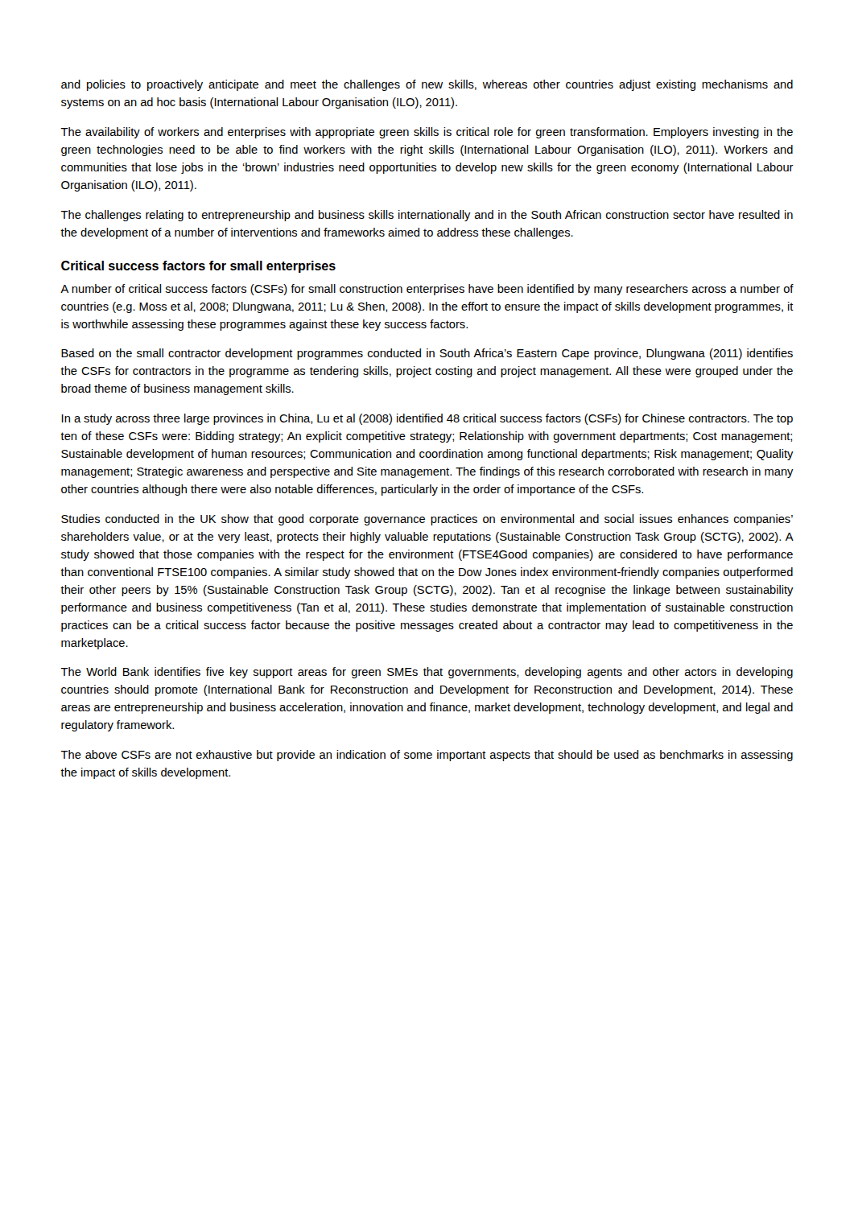and policies to proactively anticipate and meet the challenges of new skills, whereas other countries adjust existing mechanisms and systems on an ad hoc basis (International Labour Organisation (ILO), 2011).
The availability of workers and enterprises with appropriate green skills is critical role for green transformation. Employers investing in the green technologies need to be able to find workers with the right skills (International Labour Organisation (ILO), 2011). Workers and communities that lose jobs in the ‘brown’ industries need opportunities to develop new skills for the green economy (International Labour Organisation (ILO), 2011).
The challenges relating to entrepreneurship and business skills internationally and in the South African construction sector have resulted in the development of a number of interventions and frameworks aimed to address these challenges.
Critical success factors for small enterprises
A number of critical success factors (CSFs) for small construction enterprises have been identified by many researchers across a number of countries (e.g. Moss et al, 2008; Dlungwana, 2011; Lu & Shen, 2008). In the effort to ensure the impact of skills development programmes, it is worthwhile assessing these programmes against these key success factors.
Based on the small contractor development programmes conducted in South Africa’s Eastern Cape province, Dlungwana (2011) identifies the CSFs for contractors in the programme as tendering skills, project costing and project management. All these were grouped under the broad theme of business management skills.
In a study across three large provinces in China, Lu et al (2008) identified 48 critical success factors (CSFs) for Chinese contractors. The top ten of these CSFs were: Bidding strategy; An explicit competitive strategy; Relationship with government departments; Cost management; Sustainable development of human resources; Communication and coordination among functional departments; Risk management; Quality management; Strategic awareness and perspective and Site management. The findings of this research corroborated with research in many other countries although there were also notable differences, particularly in the order of importance of the CSFs.
Studies conducted in the UK show that good corporate governance practices on environmental and social issues enhances companies’ shareholders value, or at the very least, protects their highly valuable reputations (Sustainable Construction Task Group (SCTG), 2002). A study showed that those companies with the respect for the environment (FTSE4Good companies) are considered to have performance than conventional FTSE100 companies. A similar study showed that on the Dow Jones index environment-friendly companies outperformed their other peers by 15% (Sustainable Construction Task Group (SCTG), 2002). Tan et al recognise the linkage between sustainability performance and business competitiveness (Tan et al, 2011). These studies demonstrate that implementation of sustainable construction practices can be a critical success factor because the positive messages created about a contractor may lead to competitiveness in the marketplace.
The World Bank identifies five key support areas for green SMEs that governments, developing agents and other actors in developing countries should promote (International Bank for Reconstruction and Development for Reconstruction and Development, 2014). These areas are entrepreneurship and business acceleration, innovation and finance, market development, technology development, and legal and regulatory framework.
The above CSFs are not exhaustive but provide an indication of some important aspects that should be used as benchmarks in assessing the impact of skills development.